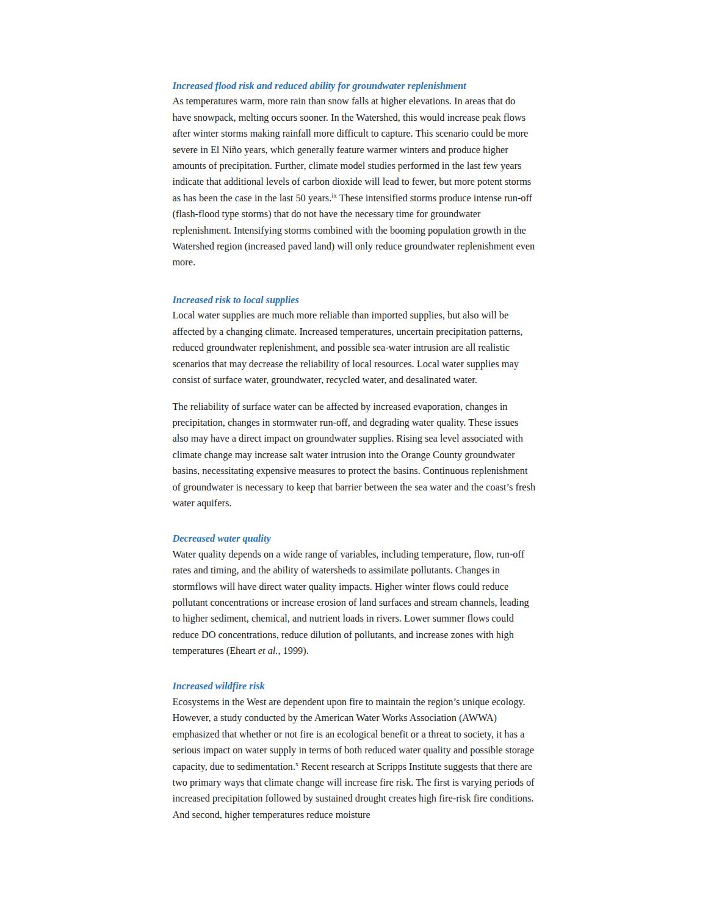Increased flood risk and reduced ability for groundwater replenishment
As temperatures warm, more rain than snow falls at higher elevations. In areas that do have snowpack, melting occurs sooner. In the Watershed, this would increase peak flows after winter storms making rainfall more difficult to capture. This scenario could be more severe in El Niño years, which generally feature warmer winters and produce higher amounts of precipitation. Further, climate model studies performed in the last few years indicate that additional levels of carbon dioxide will lead to fewer, but more potent storms as has been the case in the last 50 years.ix These intensified storms produce intense run-off (flash-flood type storms) that do not have the necessary time for groundwater replenishment. Intensifying storms combined with the booming population growth in the Watershed region (increased paved land) will only reduce groundwater replenishment even more.
Increased risk to local supplies
Local water supplies are much more reliable than imported supplies, but also will be affected by a changing climate. Increased temperatures, uncertain precipitation patterns, reduced groundwater replenishment, and possible sea-water intrusion are all realistic scenarios that may decrease the reliability of local resources. Local water supplies may consist of surface water, groundwater, recycled water, and desalinated water.
The reliability of surface water can be affected by increased evaporation, changes in precipitation, changes in stormwater run-off, and degrading water quality. These issues also may have a direct impact on groundwater supplies. Rising sea level associated with climate change may increase salt water intrusion into the Orange County groundwater basins, necessitating expensive measures to protect the basins. Continuous replenishment of groundwater is necessary to keep that barrier between the sea water and the coast’s fresh water aquifers.
Decreased water quality
Water quality depends on a wide range of variables, including temperature, flow, run-off rates and timing, and the ability of watersheds to assimilate pollutants. Changes in stormflows will have direct water quality impacts. Higher winter flows could reduce pollutant concentrations or increase erosion of land surfaces and stream channels, leading to higher sediment, chemical, and nutrient loads in rivers. Lower summer flows could reduce DO concentrations, reduce dilution of pollutants, and increase zones with high temperatures (Eheart et al., 1999).
Increased wildfire risk
Ecosystems in the West are dependent upon fire to maintain the region’s unique ecology. However, a study conducted by the American Water Works Association (AWWA) emphasized that whether or not fire is an ecological benefit or a threat to society, it has a serious impact on water supply in terms of both reduced water quality and possible storage capacity, due to sedimentation.x Recent research at Scripps Institute suggests that there are two primary ways that climate change will increase fire risk. The first is varying periods of increased precipitation followed by sustained drought creates high fire-risk fire conditions. And second, higher temperatures reduce moisture